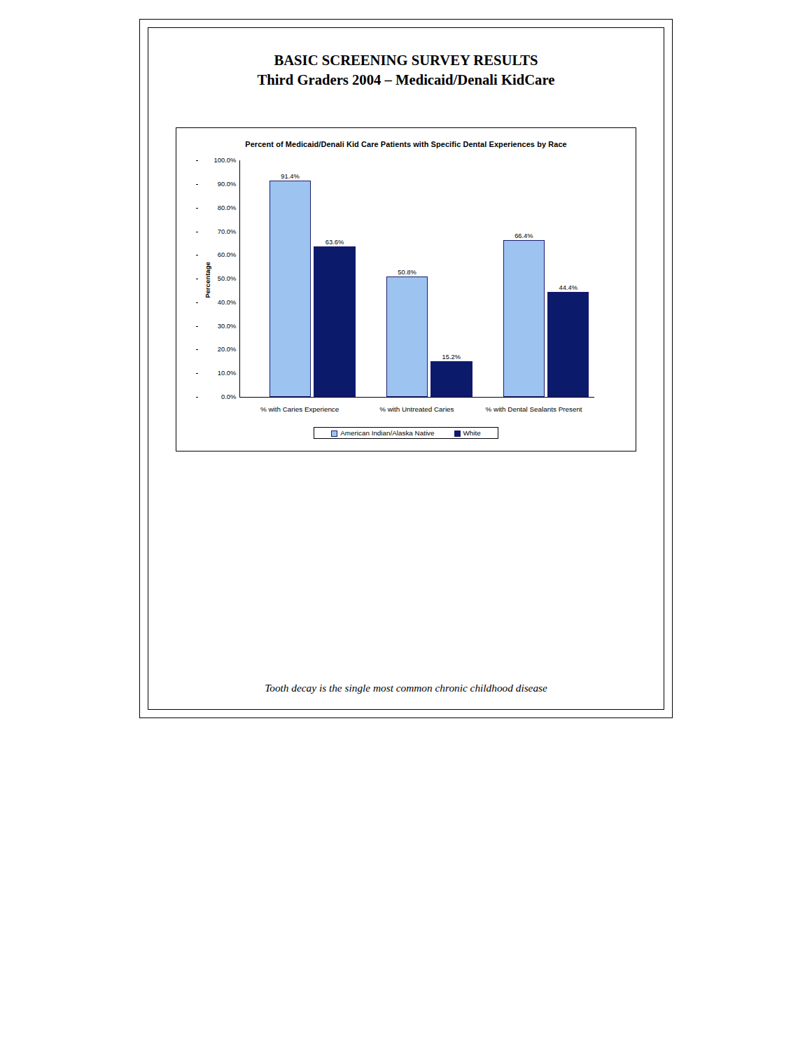BASIC SCREENING SURVEY RESULTS
Third Graders 2004 – Medicaid/Denali KidCare
Percent of Medicaid/Denali Kid Care Patients with Specific Dental Experiences by Race
Percentage
100.0%
90.0%
80.0%
70.0%
60.0%
50.0%
40.0%
30.0%
20.0%
10.0%
0.0%
91.4%
63.6%
50.8%
15.2%
66.4%
44.4%
% with Caries Experience
% with Untreated Caries
% with Dental Sealants Present
American Indian/Alaska Native White
Tooth decay is the single most common chronic childhood disease